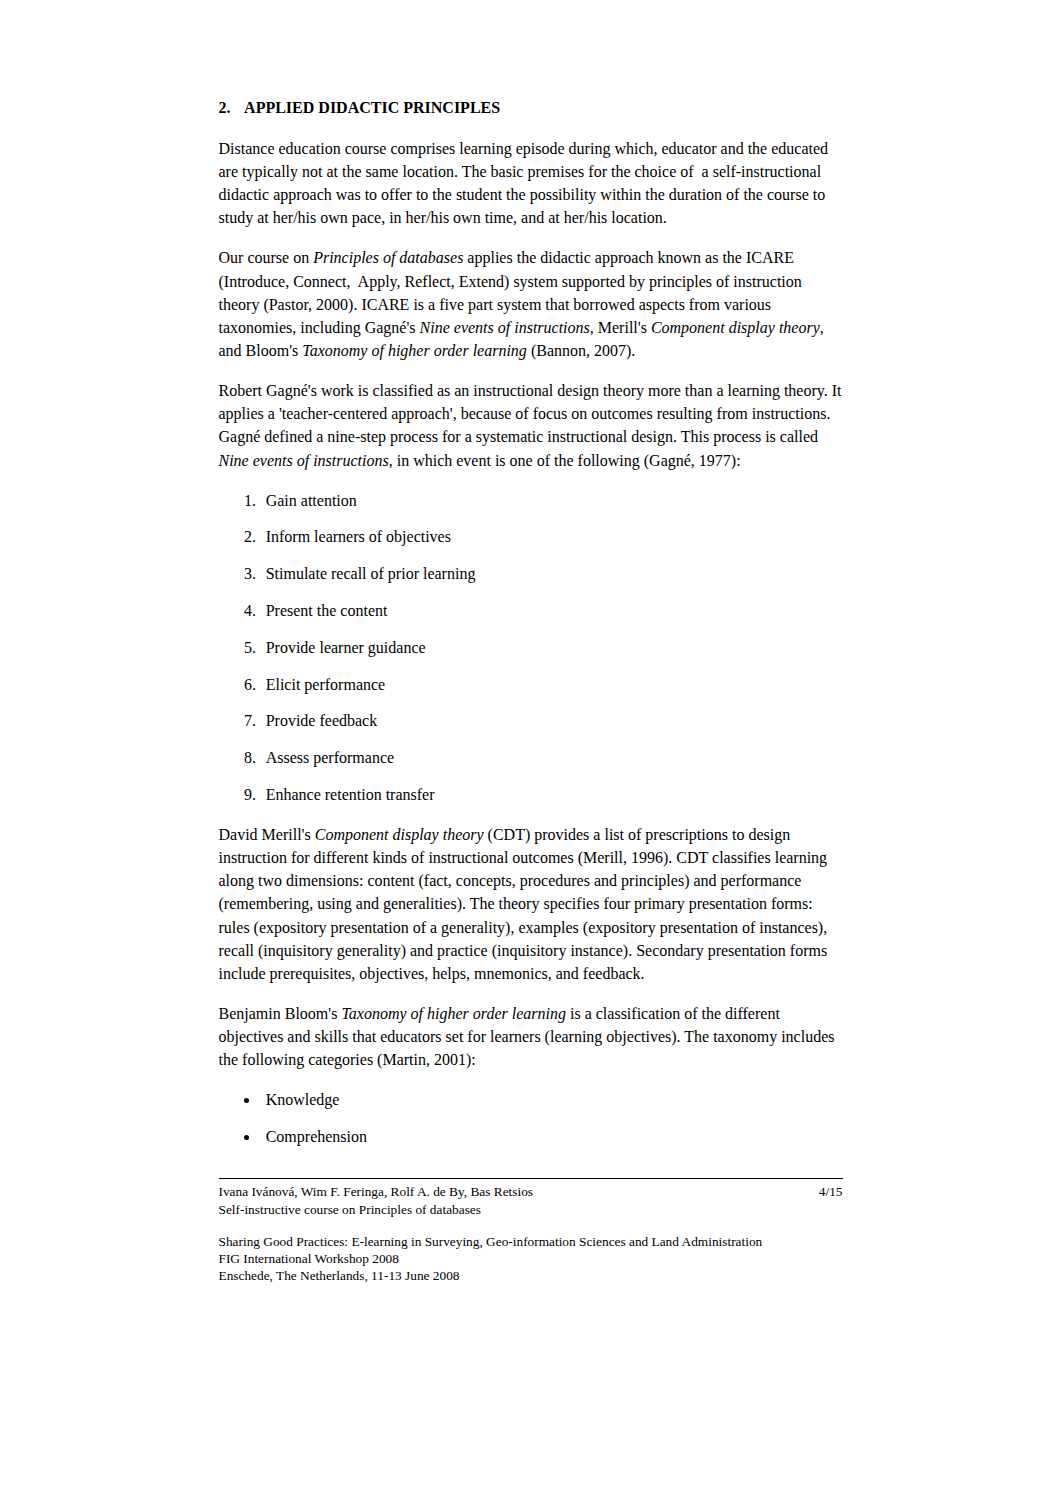2. APPLIED DIDACTIC PRINCIPLES
Distance education course comprises learning episode during which, educator and the educated are typically not at the same location. The basic premises for the choice of a self-instructional didactic approach was to offer to the student the possibility within the duration of the course to study at her/his own pace, in her/his own time, and at her/his location.
Our course on Principles of databases applies the didactic approach known as the ICARE (Introduce, Connect, Apply, Reflect, Extend) system supported by principles of instruction theory (Pastor, 2000). ICARE is a five part system that borrowed aspects from various taxonomies, including Gagné's Nine events of instructions, Merill's Component display theory, and Bloom's Taxonomy of higher order learning (Bannon, 2007).
Robert Gagné's work is classified as an instructional design theory more than a learning theory. It applies a 'teacher-centered approach', because of focus on outcomes resulting from instructions. Gagné defined a nine-step process for a systematic instructional design. This process is called Nine events of instructions, in which event is one of the following (Gagné, 1977):
Gain attention
Inform learners of objectives
Stimulate recall of prior learning
Present the content
Provide learner guidance
Elicit performance
Provide feedback
Assess performance
Enhance retention transfer
David Merill's Component display theory (CDT) provides a list of prescriptions to design instruction for different kinds of instructional outcomes (Merill, 1996). CDT classifies learning along two dimensions: content (fact, concepts, procedures and principles) and performance (remembering, using and generalities). The theory specifies four primary presentation forms: rules (expository presentation of a generality), examples (expository presentation of instances), recall (inquisitory generality) and practice (inquisitory instance). Secondary presentation forms include prerequisites, objectives, helps, mnemonics, and feedback.
Benjamin Bloom's Taxonomy of higher order learning is a classification of the different objectives and skills that educators set for learners (learning objectives). The taxonomy includes the following categories (Martin, 2001):
Knowledge
Comprehension
Ivana Ivánová, Wim F. Feringa, Rolf A. de By, Bas Retsios
Self-instructive course on Principles of databases
4/15
Sharing Good Practices: E-learning in Surveying, Geo-information Sciences and Land Administration
FIG International Workshop 2008
Enschede, The Netherlands, 11-13 June 2008